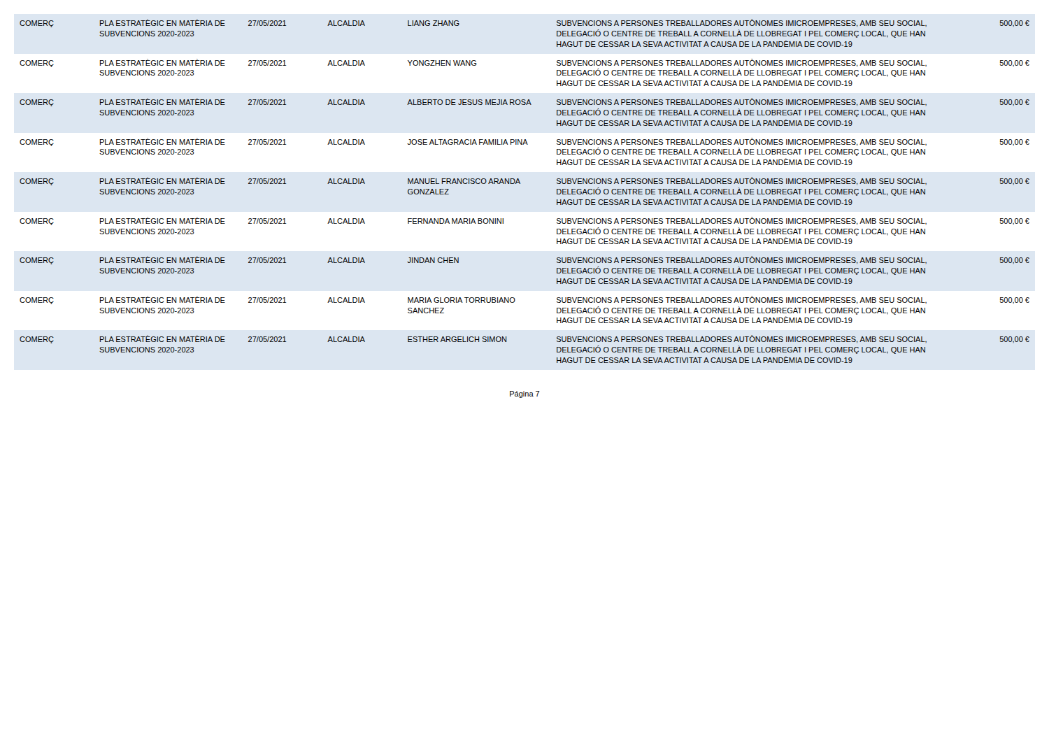| COMERÇ | PLA ESTRATÈGIC EN MATÈRIA DE SUBVENCIONS 2020-2023 | 27/05/2021 | ALCALDIA | LIANG ZHANG | SUBVENCIONS A PERSONES TREBALLADORES AUTÒNOMES IMICROEMPRESES, AMB SEU SOCIAL, DELEGACIÓ O CENTRE DE TREBALL A CORNELLÀ DE LLOBREGAT I PEL COMERÇ LOCAL, QUE HAN HAGUT DE CESSAR LA SEVA ACTIVITAT A CAUSA DE LA PANDÈMIA DE COVID-19 | 500,00 € |
| COMERÇ | PLA ESTRATÈGIC EN MATÈRIA DE SUBVENCIONS 2020-2023 | 27/05/2021 | ALCALDIA | YONGZHEN WANG | SUBVENCIONS A PERSONES TREBALLADORES AUTÒNOMES IMICROEMPRESES, AMB SEU SOCIAL, DELEGACIÓ O CENTRE DE TREBALL A CORNELLÀ DE LLOBREGAT I PEL COMERÇ LOCAL, QUE HAN HAGUT DE CESSAR LA SEVA ACTIVITAT A CAUSA DE LA PANDÈMIA DE COVID-19 | 500,00 € |
| COMERÇ | PLA ESTRATÈGIC EN MATÈRIA DE SUBVENCIONS 2020-2023 | 27/05/2021 | ALCALDIA | ALBERTO DE JESUS MEJIA ROSA | SUBVENCIONS A PERSONES TREBALLADORES AUTÒNOMES IMICROEMPRESES, AMB SEU SOCIAL, DELEGACIÓ O CENTRE DE TREBALL A CORNELLÀ DE LLOBREGAT I PEL COMERÇ LOCAL, QUE HAN HAGUT DE CESSAR LA SEVA ACTIVITAT A CAUSA DE LA PANDÈMIA DE COVID-19 | 500,00 € |
| COMERÇ | PLA ESTRATÈGIC EN MATÈRIA DE SUBVENCIONS 2020-2023 | 27/05/2021 | ALCALDIA | JOSE ALTAGRACIA FAMILIA PINA | SUBVENCIONS A PERSONES TREBALLADORES AUTÒNOMES IMICROEMPRESES, AMB SEU SOCIAL, DELEGACIÓ O CENTRE DE TREBALL A CORNELLÀ DE LLOBREGAT I PEL COMERÇ LOCAL, QUE HAN HAGUT DE CESSAR LA SEVA ACTIVITAT A CAUSA DE LA PANDÈMIA DE COVID-19 | 500,00 € |
| COMERÇ | PLA ESTRATÈGIC EN MATÈRIA DE SUBVENCIONS 2020-2023 | 27/05/2021 | ALCALDIA | MANUEL FRANCISCO ARANDA GONZALEZ | SUBVENCIONS A PERSONES TREBALLADORES AUTÒNOMES IMICROEMPRESES, AMB SEU SOCIAL, DELEGACIÓ O CENTRE DE TREBALL A CORNELLÀ DE LLOBREGAT I PEL COMERÇ LOCAL, QUE HAN HAGUT DE CESSAR LA SEVA ACTIVITAT A CAUSA DE LA PANDÈMIA DE COVID-19 | 500,00 € |
| COMERÇ | PLA ESTRATÈGIC EN MATÈRIA DE SUBVENCIONS 2020-2023 | 27/05/2021 | ALCALDIA | FERNANDA MARIA BONINI | SUBVENCIONS A PERSONES TREBALLADORES AUTÒNOMES IMICROEMPRESES, AMB SEU SOCIAL, DELEGACIÓ O CENTRE DE TREBALL A CORNELLÀ DE LLOBREGAT I PEL COMERÇ LOCAL, QUE HAN HAGUT DE CESSAR LA SEVA ACTIVITAT A CAUSA DE LA PANDÈMIA DE COVID-19 | 500,00 € |
| COMERÇ | PLA ESTRATÈGIC EN MATÈRIA DE SUBVENCIONS 2020-2023 | 27/05/2021 | ALCALDIA | JINDAN CHEN | SUBVENCIONS A PERSONES TREBALLADORES AUTÒNOMES IMICROEMPRESES, AMB SEU SOCIAL, DELEGACIÓ O CENTRE DE TREBALL A CORNELLÀ DE LLOBREGAT I PEL COMERÇ LOCAL, QUE HAN HAGUT DE CESSAR LA SEVA ACTIVITAT A CAUSA DE LA PANDÈMIA DE COVID-19 | 500,00 € |
| COMERÇ | PLA ESTRATÈGIC EN MATÈRIA DE SUBVENCIONS 2020-2023 | 27/05/2021 | ALCALDIA | MARIA GLORIA TORRUBIANO SANCHEZ | SUBVENCIONS A PERSONES TREBALLADORES AUTÒNOMES IMICROEMPRESES, AMB SEU SOCIAL, DELEGACIÓ O CENTRE DE TREBALL A CORNELLÀ DE LLOBREGAT I PEL COMERÇ LOCAL, QUE HAN HAGUT DE CESSAR LA SEVA ACTIVITAT A CAUSA DE LA PANDÈMIA DE COVID-19 | 500,00 € |
| COMERÇ | PLA ESTRATÈGIC EN MATÈRIA DE SUBVENCIONS 2020-2023 | 27/05/2021 | ALCALDIA | ESTHER ARGELICH SIMON | SUBVENCIONS A PERSONES TREBALLADORES AUTÒNOMES IMICROEMPRESES, AMB SEU SOCIAL, DELEGACIÓ O CENTRE DE TREBALL A CORNELLÀ DE LLOBREGAT I PEL COMERÇ LOCAL, QUE HAN HAGUT DE CESSAR LA SEVA ACTIVITAT A CAUSA DE LA PANDÈMIA DE COVID-19 | 500,00 € |
Página 7